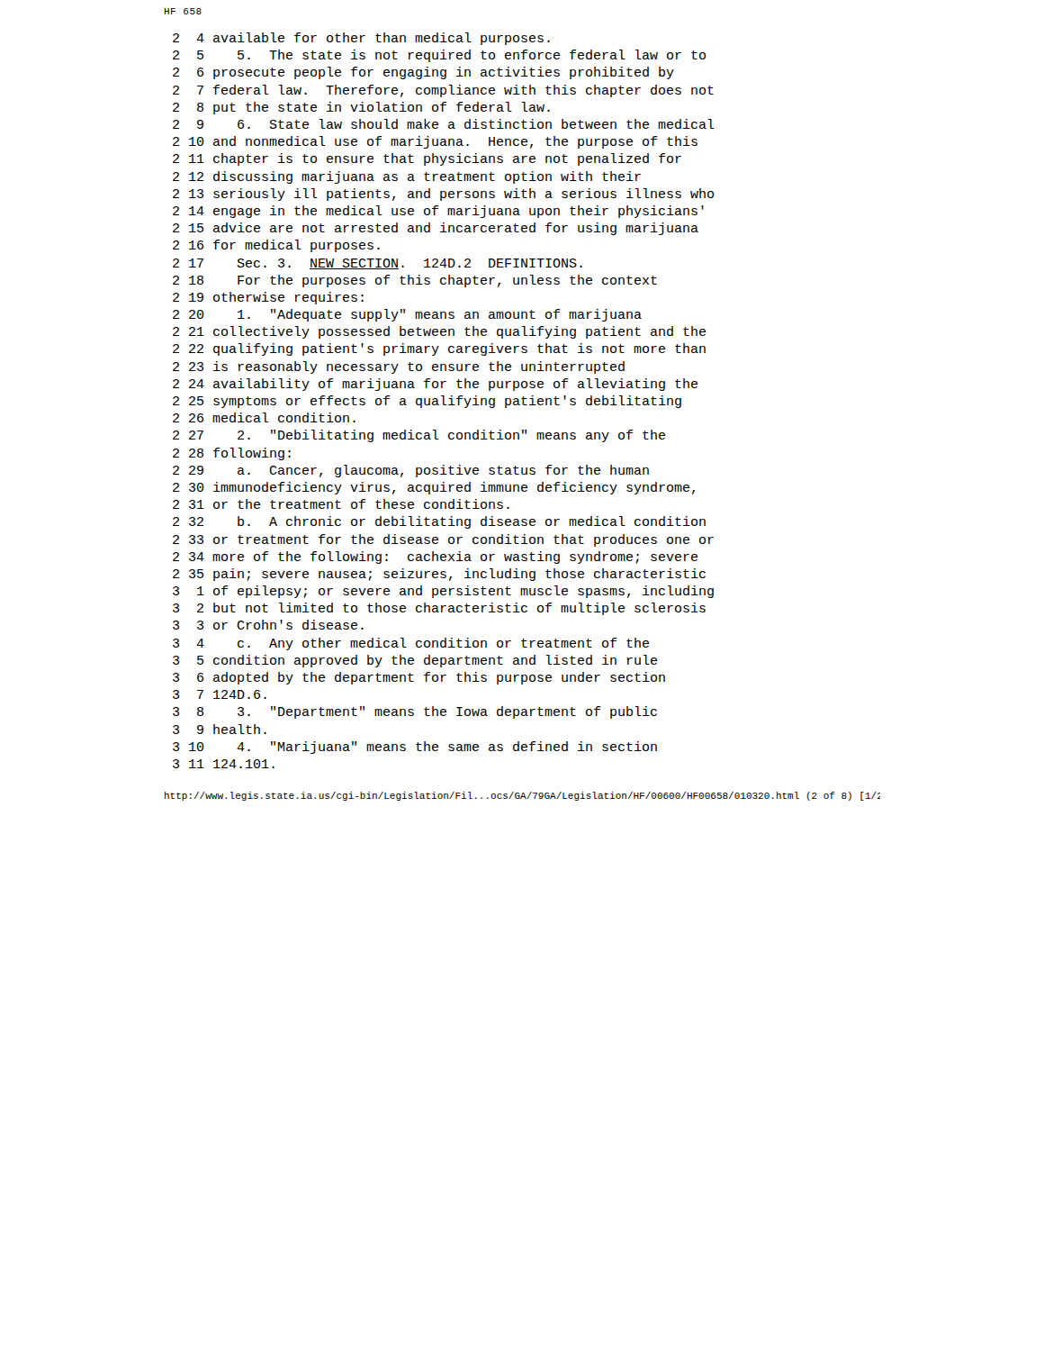HF 658
 2  4 available for other than medical purposes.
 2  5    5.  The state is not required to enforce federal law or to
 2  6 prosecute people for engaging in activities prohibited by
 2  7 federal law.  Therefore, compliance with this chapter does not
 2  8 put the state in violation of federal law.
 2  9    6.  State law should make a distinction between the medical
 2 10 and nonmedical use of marijuana.  Hence, the purpose of this
 2 11 chapter is to ensure that physicians are not penalized for
 2 12 discussing marijuana as a treatment option with their
 2 13 seriously ill patients, and persons with a serious illness who
 2 14 engage in the medical use of marijuana upon their physicians'
 2 15 advice are not arrested and incarcerated for using marijuana
 2 16 for medical purposes.
 2 17    Sec. 3.  NEW SECTION.  124D.2  DEFINITIONS.
 2 18    For the purposes of this chapter, unless the context
 2 19 otherwise requires:
 2 20    1.  "Adequate supply" means an amount of marijuana
 2 21 collectively possessed between the qualifying patient and the
 2 22 qualifying patient's primary caregivers that is not more than
 2 23 is reasonably necessary to ensure the uninterrupted
 2 24 availability of marijuana for the purpose of alleviating the
 2 25 symptoms or effects of a qualifying patient's debilitating
 2 26 medical condition.
 2 27    2.  "Debilitating medical condition" means any of the
 2 28 following:
 2 29    a.  Cancer, glaucoma, positive status for the human
 2 30 immunodeficiency virus, acquired immune deficiency syndrome,
 2 31 or the treatment of these conditions.
 2 32    b.  A chronic or debilitating disease or medical condition
 2 33 or treatment for the disease or condition that produces one or
 2 34 more of the following:  cachexia or wasting syndrome; severe
 2 35 pain; severe nausea; seizures, including those characteristic
 3  1 of epilepsy; or severe and persistent muscle spasms, including
 3  2 but not limited to those characteristic of multiple sclerosis
 3  3 or Crohn's disease.
 3  4    c.  Any other medical condition or treatment of the
 3  5 condition approved by the department and listed in rule
 3  6 adopted by the department for this purpose under section
 3  7 124D.6.
 3  8    3.  "Department" means the Iowa department of public
 3  9 health.
 3 10    4.  "Marijuana" means the same as defined in section
 3 11 124.101.
http://www.legis.state.ia.us/cgi-bin/Legislation/Fil...ocs/GA/79GA/Legislation/HF/00600/HF00658/010320.html (2 of 8) [1/20/2002 9:42:28 AM]